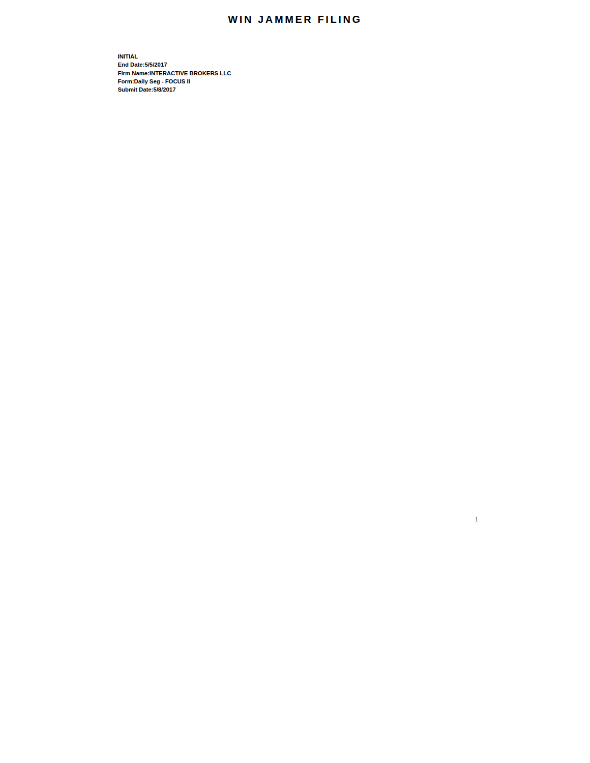WIN JAMMER FILING
INITIAL
End Date:5/5/2017
Firm Name:INTERACTIVE BROKERS LLC
Form:Daily Seg - FOCUS II
Submit Date:5/8/2017
1